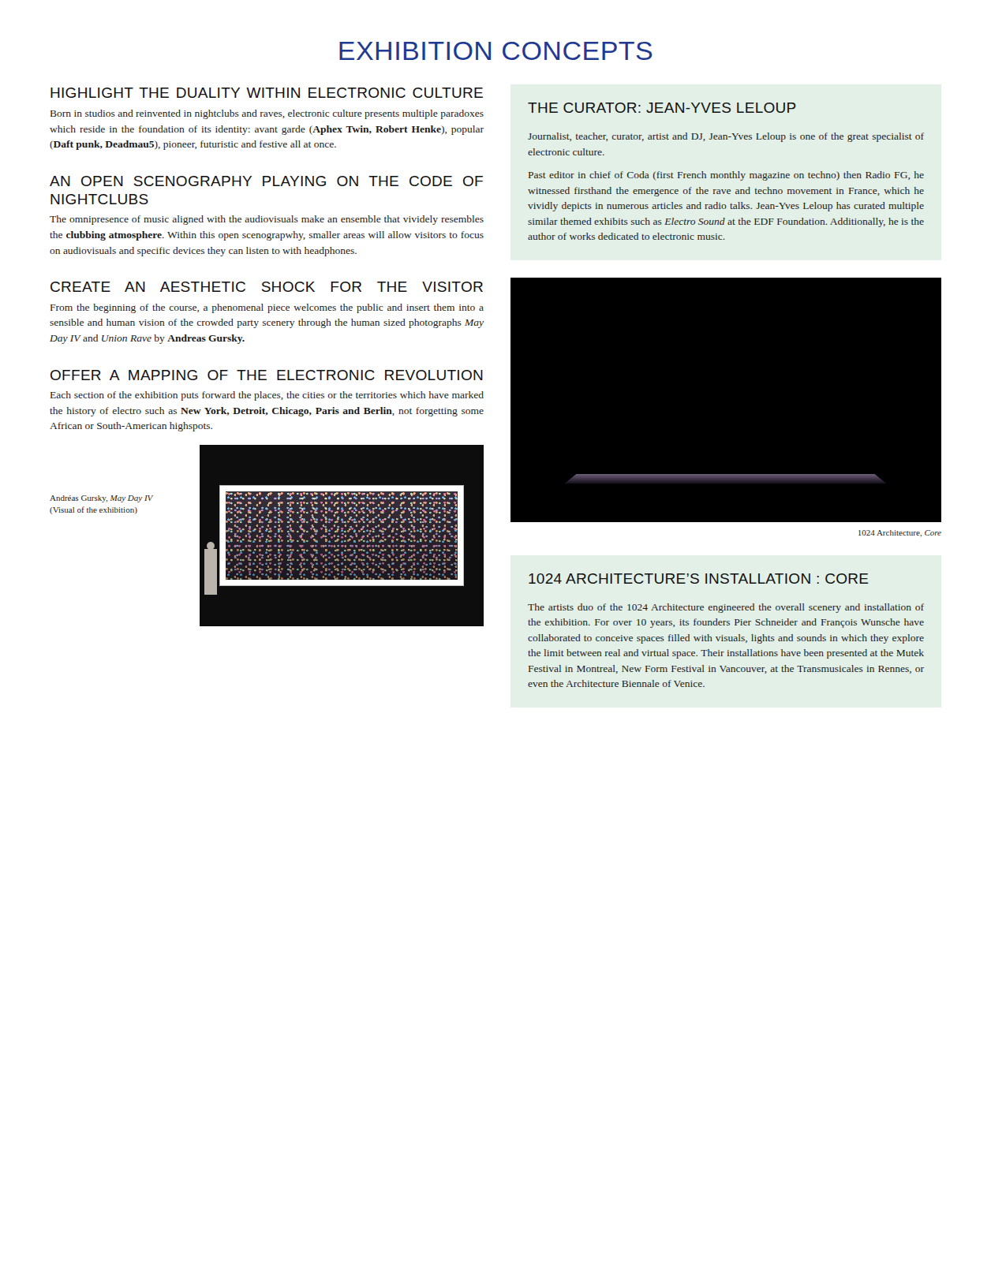Exhibition Concepts
Highlight the duality within electronic culture
Born in studios and reinvented in nightclubs and raves, electronic culture presents multiple paradoxes which reside in the foundation of its identity: avant garde (Aphex Twin, Robert Henke), popular (Daft punk, Deadmau5), pioneer, futuristic and festive all at once.
An open scenography playing on the code of nightclubs
The omnipresence of music aligned with the audiovisuals make an ensemble that vividely resembles the clubbing atmosphere. Within this open scenograpwhy, smaller areas will allow visitors to focus on audiovisuals and specific devices they can listen to with headphones.
Create an aesthetic shock for the visitor
From the beginning of the course, a phenomenal piece welcomes the public and insert them into a sensible and human vision of the crowded party scenery through the human sized photographs May Day IV and Union Rave by Andreas Gursky.
Offer a mapping of the electronic revolution
Each section of the exhibition puts forward the places, the cities or the territories which have marked the history of electro such as New York, Detroit, Chicago, Paris and Berlin, not forgetting some African or South-American highspots.
Andréas Gursky, May Day IV
(Visual of the exhibition)
The curator: Jean-Yves Leloup
Journalist, teacher, curator, artist and DJ, Jean-Yves Leloup is one of the great specialist of electronic culture.
Past editor in chief of Coda (first French monthly magazine on techno) then Radio FG, he witnessed firsthand the emergence of the rave and techno movement in France, which he vividly depicts in numerous articles and radio talks. Jean-Yves Leloup has curated multiple similar themed exhibits such as Electro Sound at the EDF Foundation. Additionally, he is the author of works dedicated to electronic music.
1024 Architecture, Core
1024 Architecture’s installation : Core
The artists duo of the 1024 Architecture engineered the overall scenery and installation of the exhibition. For over 10 years, its founders Pier Schneider and François Wunsche have collaborated to conceive spaces filled with visuals, lights and sounds in which they explore the limit between real and virtual space. Their installations have been presented at the Mutek Festival in Montreal, New Form Festival in Vancouver, at the Transmusicales in Rennes, or even the Architecture Biennale of Venice.